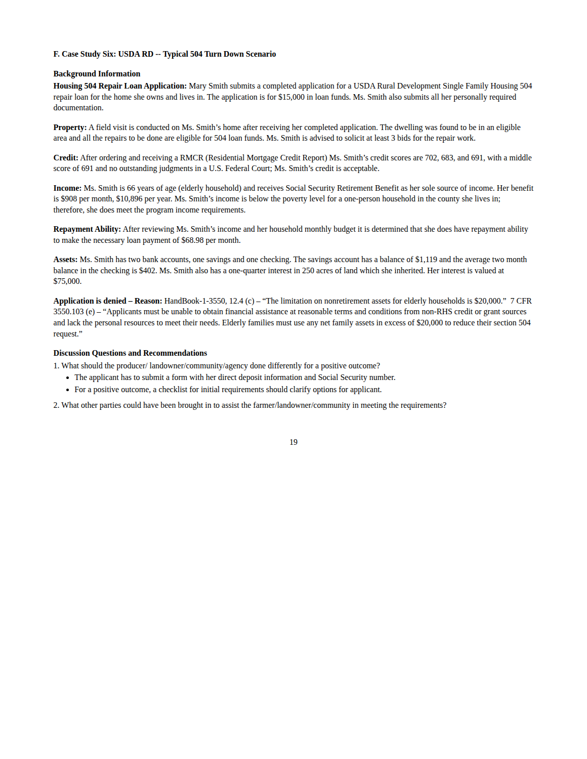F. Case Study Six: USDA RD -- Typical 504 Turn Down Scenario
Background Information
Housing 504 Repair Loan Application: Mary Smith submits a completed application for a USDA Rural Development Single Family Housing 504 repair loan for the home she owns and lives in. The application is for $15,000 in loan funds. Ms. Smith also submits all her personally required documentation.
Property: A field visit is conducted on Ms. Smith’s home after receiving her completed application. The dwelling was found to be in an eligible area and all the repairs to be done are eligible for 504 loan funds. Ms. Smith is advised to solicit at least 3 bids for the repair work.
Credit: After ordering and receiving a RMCR (Residential Mortgage Credit Report) Ms. Smith’s credit scores are 702, 683, and 691, with a middle score of 691 and no outstanding judgments in a U.S. Federal Court; Ms. Smith’s credit is acceptable.
Income: Ms. Smith is 66 years of age (elderly household) and receives Social Security Retirement Benefit as her sole source of income. Her benefit is $908 per month, $10,896 per year. Ms. Smith’s income is below the poverty level for a one-person household in the county she lives in; therefore, she does meet the program income requirements.
Repayment Ability: After reviewing Ms. Smith’s income and her household monthly budget it is determined that she does have repayment ability to make the necessary loan payment of $68.98 per month.
Assets: Ms. Smith has two bank accounts, one savings and one checking. The savings account has a balance of $1,119 and the average two month balance in the checking is $402. Ms. Smith also has a one-quarter interest in 250 acres of land which she inherited. Her interest is valued at $75,000.
Application is denied – Reason: HandBook-1-3550, 12.4 (c) – “The limitation on nonretirement assets for elderly households is $20,000.” 7 CFR 3550.103 (e) – “Applicants must be unable to obtain financial assistance at reasonable terms and conditions from non-RHS credit or grant sources and lack the personal resources to meet their needs. Elderly families must use any net family assets in excess of $20,000 to reduce their section 504 request.”
Discussion Questions and Recommendations
1. What should the producer/ landowner/community/agency done differently for a positive outcome?
The applicant has to submit a form with her direct deposit information and Social Security number.
For a positive outcome, a checklist for initial requirements should clarify options for applicant.
2. What other parties could have been brought in to assist the farmer/landowner/community in meeting the requirements?
19